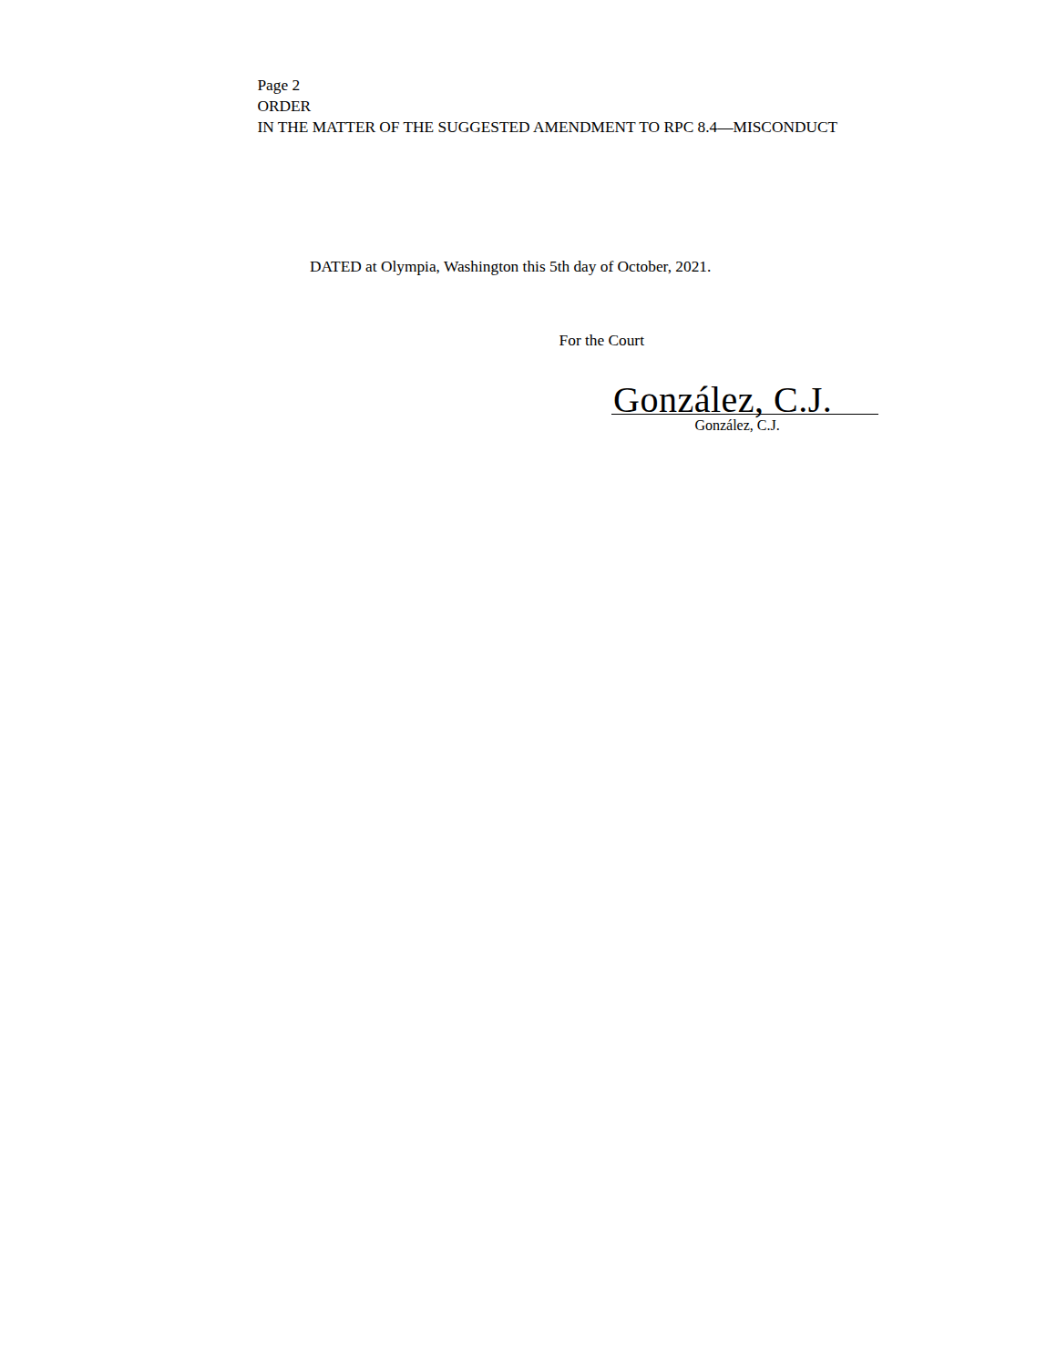Page 2
ORDER
IN THE MATTER OF THE SUGGESTED AMENDMENT TO RPC 8.4—MISCONDUCT
DATED at Olympia, Washington this 5th day of October, 2021.
For the Court
González, C.J.
González, C.J.